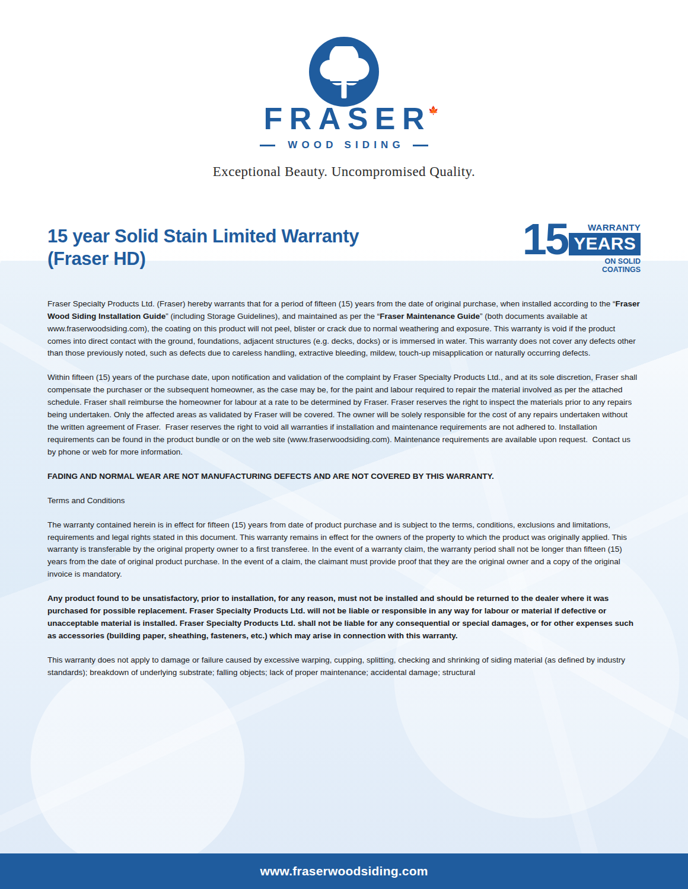FRASER
WOOD SIDING
🍁
Exceptional Beauty. Uncompromised Quality.
15 year Solid Stain Limited Warranty
(Fraser HD)
15
WARRANTY
YEARS
ON SOLID
COATINGS
Fraser Specialty Products Ltd. (Fraser) hereby warrants that for a period of fifteen (15) years from the date of original purchase, when installed according to the “Fraser Wood Siding Installation Guide” (including Storage Guidelines), and maintained as per the “Fraser Maintenance Guide” (both documents available at www.fraserwoodsiding.com), the coating on this product will not peel, blister or crack due to normal weathering and exposure. This warranty is void if the product comes into direct contact with the ground, foundations, adjacent structures (e.g. decks, docks) or is immersed in water. This warranty does not cover any defects other than those previously noted, such as defects due to careless handling, extractive bleeding, mildew, touch-up misapplication or naturally occurring defects.
Within fifteen (15) years of the purchase date, upon notification and validation of the complaint by Fraser Specialty Products Ltd., and at its sole discretion, Fraser shall compensate the purchaser or the subsequent homeowner, as the case may be, for the paint and labour required to repair the material involved as per the attached schedule. Fraser shall reimburse the homeowner for labour at a rate to be determined by Fraser. Fraser reserves the right to inspect the materials prior to any repairs being undertaken. Only the affected areas as validated by Fraser will be covered. The owner will be solely responsible for the cost of any repairs undertaken without the written agreement of Fraser. Fraser reserves the right to void all warranties if installation and maintenance requirements are not adhered to. Installation requirements can be found in the product bundle or on the web site (www.fraserwoodsiding.com). Maintenance requirements are available upon request. Contact us by phone or web for more information.
FADING AND NORMAL WEAR ARE NOT MANUFACTURING DEFECTS AND ARE NOT COVERED BY THIS WARRANTY.
Terms and Conditions
The warranty contained herein is in effect for fifteen (15) years from date of product purchase and is subject to the terms, conditions, exclusions and limitations, requirements and legal rights stated in this document. This warranty remains in effect for the owners of the property to which the product was originally applied. This warranty is transferable by the original property owner to a first transferee. In the event of a warranty claim, the warranty period shall not be longer than fifteen (15) years from the date of original product purchase. In the event of a claim, the claimant must provide proof that they are the original owner and a copy of the original invoice is mandatory.
Any product found to be unsatisfactory, prior to installation, for any reason, must not be installed and should be returned to the dealer where it was purchased for possible replacement. Fraser Specialty Products Ltd. will not be liable or responsible in any way for labour or material if defective or unacceptable material is installed. Fraser Specialty Products Ltd. shall not be liable for any consequential or special damages, or for other expenses such as accessories (building paper, sheathing, fasteners, etc.) which may arise in connection with this warranty.
This warranty does not apply to damage or failure caused by excessive warping, cupping, splitting, checking and shrinking of siding material (as defined by industry standards); breakdown of underlying substrate; falling objects; lack of proper maintenance; accidental damage; structural
www.fraserwoodsiding.com